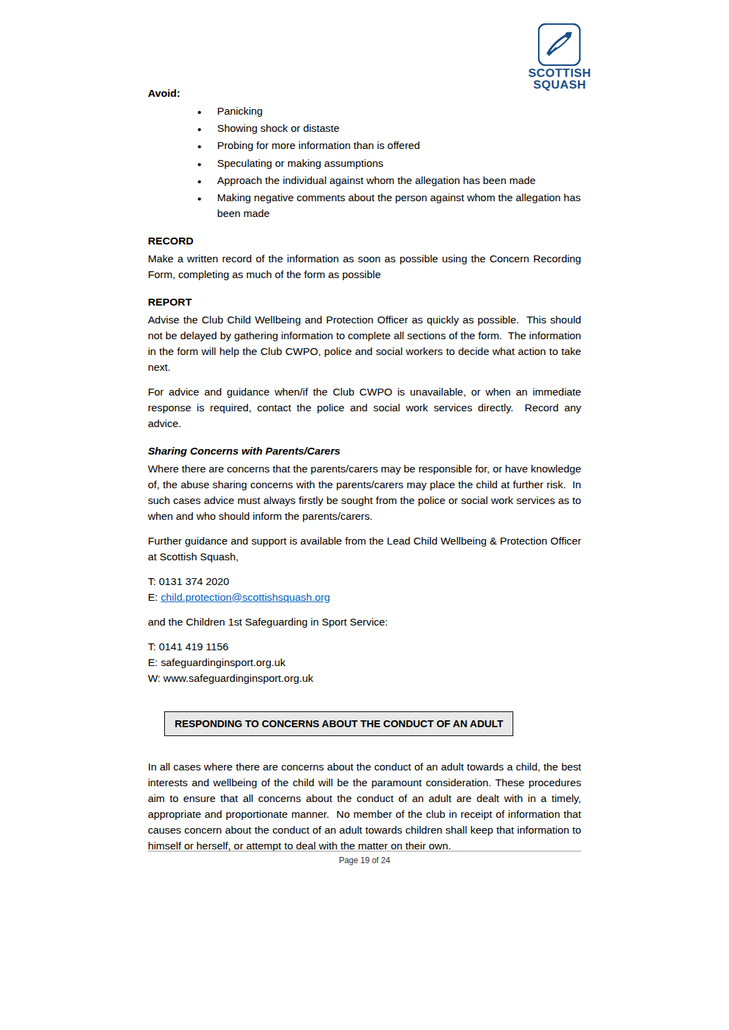SCOTTISH SQUASH
Avoid:
Panicking
Showing shock or distaste
Probing for more information than is offered
Speculating or making assumptions
Approach the individual against whom the allegation has been made
Making negative comments about the person against whom the allegation has been made
RECORD
Make a written record of the information as soon as possible using the Concern Recording Form, completing as much of the form as possible
REPORT
Advise the Club Child Wellbeing and Protection Officer as quickly as possible. This should not be delayed by gathering information to complete all sections of the form. The information in the form will help the Club CWPO, police and social workers to decide what action to take next.
For advice and guidance when/if the Club CWPO is unavailable, or when an immediate response is required, contact the police and social work services directly. Record any advice.
Sharing Concerns with Parents/Carers
Where there are concerns that the parents/carers may be responsible for, or have knowledge of, the abuse sharing concerns with the parents/carers may place the child at further risk. In such cases advice must always firstly be sought from the police or social work services as to when and who should inform the parents/carers.
Further guidance and support is available from the Lead Child Wellbeing & Protection Officer at Scottish Squash,
T: 0131 374 2020
E: child.protection@scottishsquash.org
and the Children 1st Safeguarding in Sport Service:
T: 0141 419 1156
E: safeguardinginsport.org.uk
W: www.safeguardinginsport.org.uk
RESPONDING TO CONCERNS ABOUT THE CONDUCT OF AN ADULT
In all cases where there are concerns about the conduct of an adult towards a child, the best interests and wellbeing of the child will be the paramount consideration. These procedures aim to ensure that all concerns about the conduct of an adult are dealt with in a timely, appropriate and proportionate manner. No member of the club in receipt of information that causes concern about the conduct of an adult towards children shall keep that information to himself or herself, or attempt to deal with the matter on their own.
Page 19 of 24